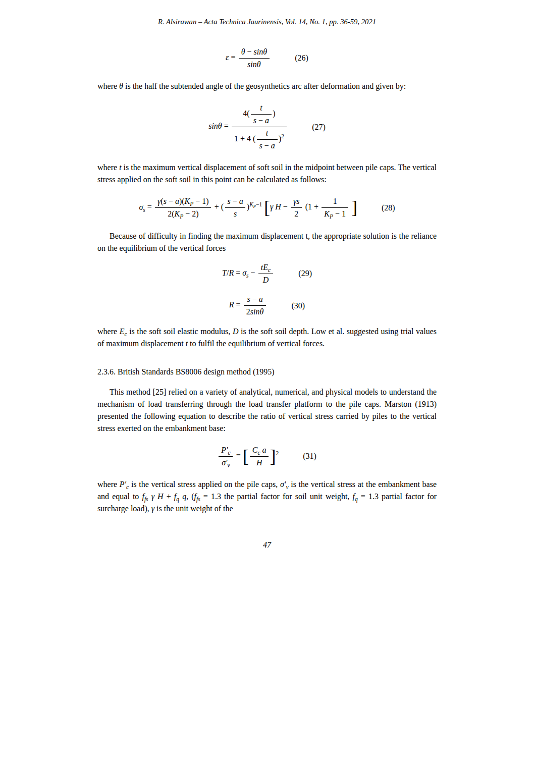R. Alsirawan – Acta Technica Jaurinensis, Vol. 14, No. 1, pp. 36-59, 2021
ε = θ − sinθ sinθ
(26)
where θ is the half the subtended angle of the geosynthetics arc after deformation and given by:
sinθ = 4(ts − a) 1 + 4 (ts − a)2
(27)
where t is the maximum vertical displacement of soft soil in the midpoint between pile caps. The vertical stress applied on the soft soil in this point can be calculated as follows:
σs = γ(s − a)(KP − 1) 2(KP − 2) + ( s − a s )KP−1 [γ H − γs 2 (1 + 1 KP − 1 ]
(28)
Because of difficulty in finding the maximum displacement t, the appropriate solution is the reliance on the equilibrium of the vertical forces
T/R = σs − tEc D
(29)
R = s − a 2sinθ
(30)
where Ec is the soft soil elastic modulus, D is the soft soil depth. Low et al. suggested using trial values of maximum displacement t to fulfil the equilibrium of vertical forces.
2.3.6. British Standards BS8006 design method (1995)
This method [25] relied on a variety of analytical, numerical, and physical models to understand the mechanism of load transferring through the load transfer platform to the pile caps. Marston (1913) presented the following equation to describe the ratio of vertical stress carried by piles to the vertical stress exerted on the embankment base:
P′c σ′v = [ Cc a H ]2
(31)
where P′c is the vertical stress applied on the pile caps, σ′v is the vertical stress at the embankment base and equal to ffs γ H + fq q, (ffs = 1.3 the partial factor for soil unit weight, fq = 1.3 partial factor for surcharge load), γ is the unit weight of the
47